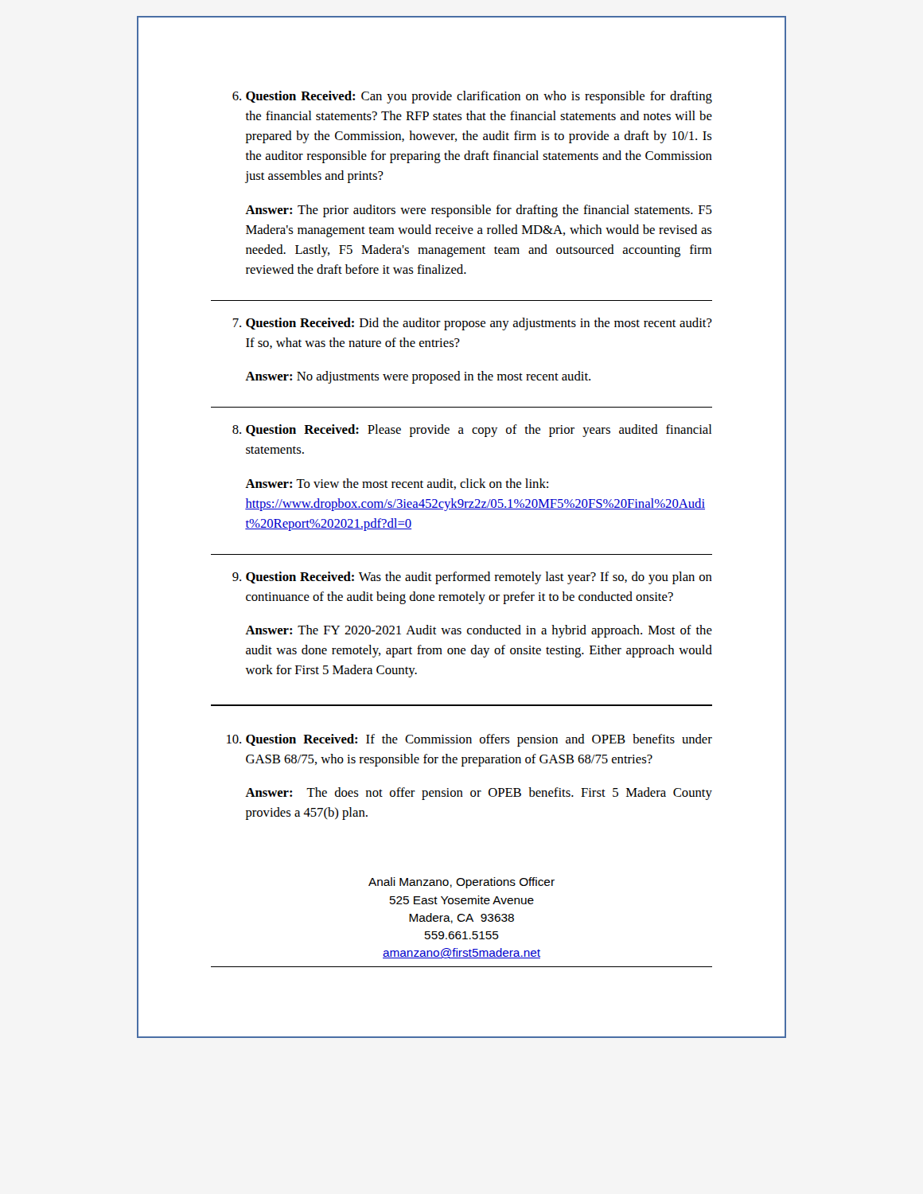Question Received: Can you provide clarification on who is responsible for drafting the financial statements? The RFP states that the financial statements and notes will be prepared by the Commission, however, the audit firm is to provide a draft by 10/1. Is the auditor responsible for preparing the draft financial statements and the Commission just assembles and prints?
Answer: The prior auditors were responsible for drafting the financial statements. F5 Madera's management team would receive a rolled MD&A, which would be revised as needed. Lastly, F5 Madera's management team and outsourced accounting firm reviewed the draft before it was finalized.
Question Received: Did the auditor propose any adjustments in the most recent audit? If so, what was the nature of the entries?
Answer: No adjustments were proposed in the most recent audit.
Question Received: Please provide a copy of the prior years audited financial statements.
Answer: To view the most recent audit, click on the link:
https://www.dropbox.com/s/3iea452cyk9rz2z/05.1%20MF5%20FS%20Final%20Audit%20Report%202021.pdf?dl=0
Question Received: Was the audit performed remotely last year? If so, do you plan on continuance of the audit being done remotely or prefer it to be conducted onsite?
Answer: The FY 2020-2021 Audit was conducted in a hybrid approach. Most of the audit was done remotely, apart from one day of onsite testing. Either approach would work for First 5 Madera County.
Question Received: If the Commission offers pension and OPEB benefits under GASB 68/75, who is responsible for the preparation of GASB 68/75 entries?
Answer: The does not offer pension or OPEB benefits. First 5 Madera County provides a 457(b) plan.
Anali Manzano, Operations Officer
525 East Yosemite Avenue
Madera, CA 93638
559.661.5155
amanzano@first5madera.net